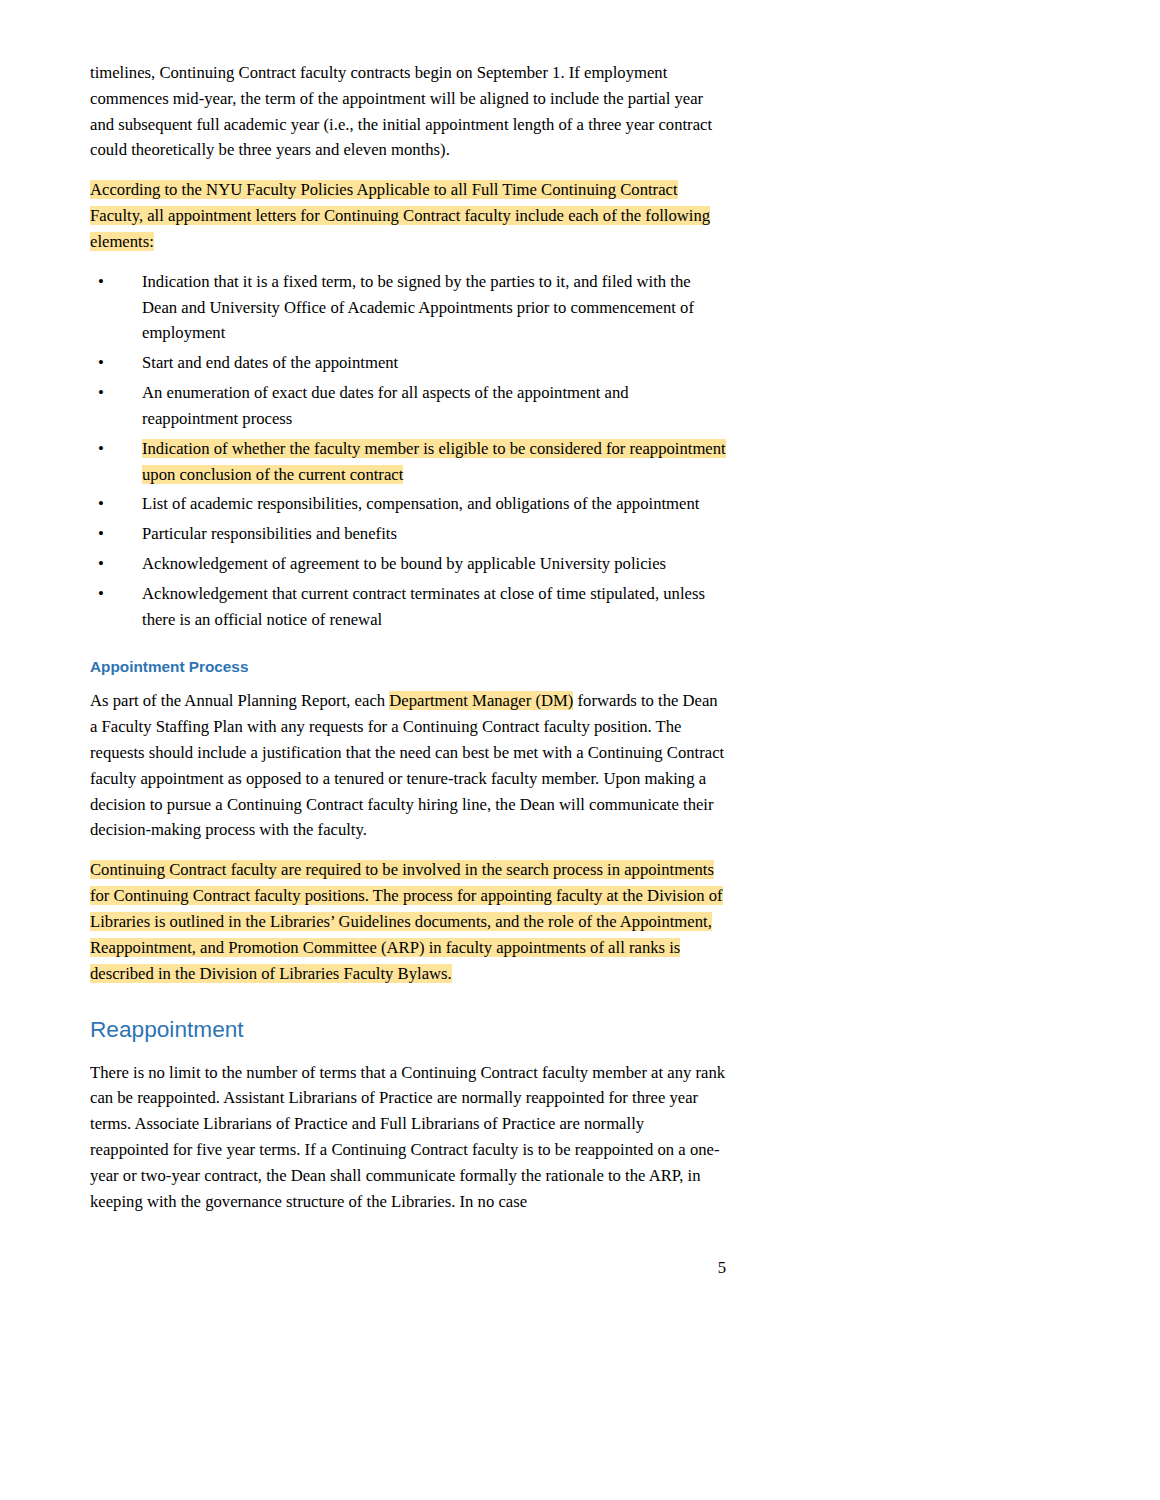timelines, Continuing Contract faculty contracts begin on September 1. If employment commences mid-year, the term of the appointment will be aligned to include the partial year and subsequent full academic year (i.e., the initial appointment length of a three year contract could theoretically be three years and eleven months).
According to the NYU Faculty Policies Applicable to all Full Time Continuing Contract Faculty, all appointment letters for Continuing Contract faculty include each of the following elements:
Indication that it is a fixed term, to be signed by the parties to it, and filed with the Dean and University Office of Academic Appointments prior to commencement of employment
Start and end dates of the appointment
An enumeration of exact due dates for all aspects of the appointment and reappointment process
Indication of whether the faculty member is eligible to be considered for reappointment upon conclusion of the current contract
List of academic responsibilities, compensation, and obligations of the appointment
Particular responsibilities and benefits
Acknowledgement of agreement to be bound by applicable University policies
Acknowledgement that current contract terminates at close of time stipulated, unless there is an official notice of renewal
Appointment Process
As part of the Annual Planning Report, each Department Manager (DM) forwards to the Dean a Faculty Staffing Plan with any requests for a Continuing Contract faculty position. The requests should include a justification that the need can best be met with a Continuing Contract faculty appointment as opposed to a tenured or tenure-track faculty member. Upon making a decision to pursue a Continuing Contract faculty hiring line, the Dean will communicate their decision-making process with the faculty.
Continuing Contract faculty are required to be involved in the search process in appointments for Continuing Contract faculty positions. The process for appointing faculty at the Division of Libraries is outlined in the Libraries’ Guidelines documents, and the role of the Appointment, Reappointment, and Promotion Committee (ARP) in faculty appointments of all ranks is described in the Division of Libraries Faculty Bylaws.
Reappointment
There is no limit to the number of terms that a Continuing Contract faculty member at any rank can be reappointed. Assistant Librarians of Practice are normally reappointed for three year terms. Associate Librarians of Practice and Full Librarians of Practice are normally reappointed for five year terms. If a Continuing Contract faculty is to be reappointed on a one-year or two-year contract, the Dean shall communicate formally the rationale to the ARP, in keeping with the governance structure of the Libraries. In no case
5